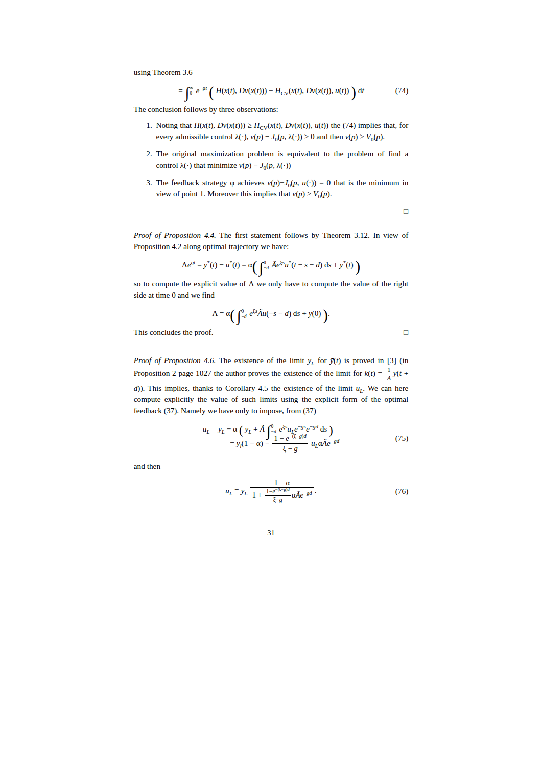using Theorem 3.6
= ∫∞0 e−ρt ( H(x(t), Dv(x(t))) − HCV(x(t), Dv(x(t)), u(t)) ) dt
(74)
The conclusion follows by three observations:
Noting that H(x(t), Dv(x(t))) ≥ HCV(x(t), Dv(x(t)), u(t)) the (74) implies that, for every admissible control λ(·), v(p) − J0(p, λ(·)) ≥ 0 and then v(p) ≥ V0(p).
The original maximization problem is equivalent to the problem of find a control λ(·) that minimize v(p) − J0(p, λ(·))
The feedback strategy φ achieves v(p)−J0(p, u(·)) = 0 that is the minimum in view of point 1. Moreover this implies that v(p) ≥ V0(p).
□
Proof of Proposition 4.4. The first statement follows by Theorem 3.12. In view of Proposition 4.2 along optimal trajectory we have:
Λegt = y*(t) − u*(t) = α( ∫0−d Ãeξsu*(t − s − d) ds + y*(t) )
so to compute the explicit value of Λ we only have to compute the value of the right side at time 0 and we find
Λ = α( ∫0−d eξsÃu(−s − d) ds + y(0) ).
This concludes the proof. □
Proof of Proposition 4.6. The existence of the limit yL for ȳ(t) is proved in [3] (in Proposition 2 page 1027 the author proves the existence of the limit for k̄(t) = 1 A y(t + d)). This implies, thanks to Corollary 4.5 the existence of the limit uL. We can here compute explicitly the value of such limits using the explicit form of the optimal feedback (37). Namely we have only to impose, from (37)
uL = yL − α ( yL + Ã ∫0−d eξsuLe−gse−gd ds ) = = yl(1 − α) − 1 − e−(ξ−g)d ξ − g uLαÃe−gd
(75)
and then
uL = yL 1 − α 1 + 1−e−(ξ−g)d ξ−gαÃe−gd .
(76)
31